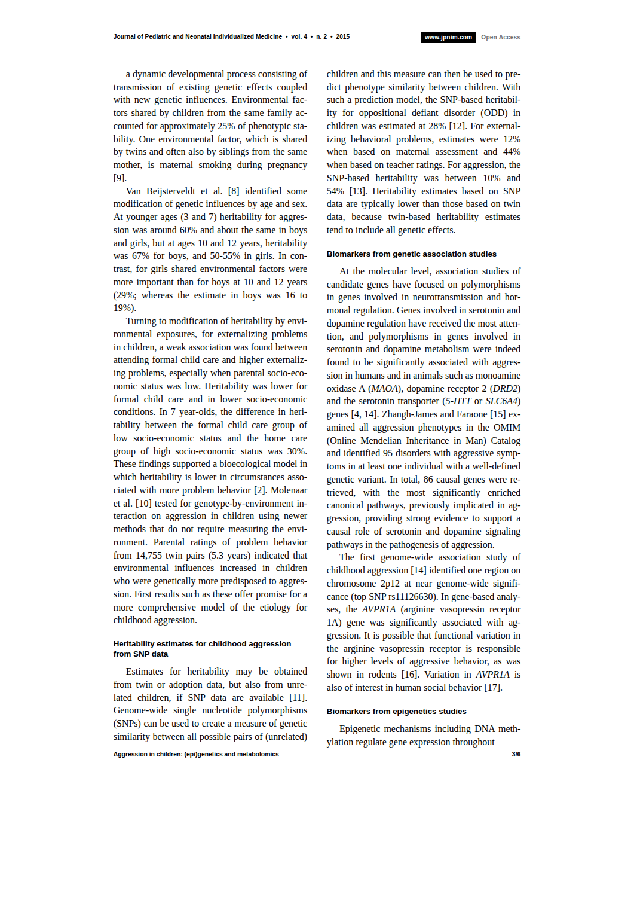Journal of Pediatric and Neonatal Individualized Medicine • vol. 4 • n. 2 • 2015
www.jpnim.com Open Access
a dynamic developmental process consisting of transmission of existing genetic effects coupled with new genetic influences. Environmental factors shared by children from the same family accounted for approximately 25% of phenotypic stability. One environmental factor, which is shared by twins and often also by siblings from the same mother, is maternal smoking during pregnancy [9].
Van Beijsterveldt et al. [8] identified some modification of genetic influences by age and sex. At younger ages (3 and 7) heritability for aggression was around 60% and about the same in boys and girls, but at ages 10 and 12 years, heritability was 67% for boys, and 50-55% in girls. In contrast, for girls shared environmental factors were more important than for boys at 10 and 12 years (29%; whereas the estimate in boys was 16 to 19%).
Turning to modification of heritability by environmental exposures, for externalizing problems in children, a weak association was found between attending formal child care and higher externalizing problems, especially when parental socio-economic status was low. Heritability was lower for formal child care and in lower socio-economic conditions. In 7 year-olds, the difference in heritability between the formal child care group of low socio-economic status and the home care group of high socio-economic status was 30%. These findings supported a bioecological model in which heritability is lower in circumstances associated with more problem behavior [2]. Molenaar et al. [10] tested for genotype-by-environment interaction on aggression in children using newer methods that do not require measuring the environment. Parental ratings of problem behavior from 14,755 twin pairs (5.3 years) indicated that environmental influences increased in children who were genetically more predisposed to aggression. First results such as these offer promise for a more comprehensive model of the etiology for childhood aggression.
Heritability estimates for childhood aggression from SNP data
Estimates for heritability may be obtained from twin or adoption data, but also from unrelated children, if SNP data are available [11]. Genome-wide single nucleotide polymorphisms (SNPs) can be used to create a measure of genetic similarity between all possible pairs of (unrelated) children and this measure can then be used to predict phenotype similarity between children. With such a prediction model, the SNP-based heritability for oppositional defiant disorder (ODD) in children was estimated at 28% [12]. For externalizing behavioral problems, estimates were 12% when based on maternal assessment and 44% when based on teacher ratings. For aggression, the SNP-based heritability was between 10% and 54% [13]. Heritability estimates based on SNP data are typically lower than those based on twin data, because twin-based heritability estimates tend to include all genetic effects.
Biomarkers from genetic association studies
At the molecular level, association studies of candidate genes have focused on polymorphisms in genes involved in neurotransmission and hormonal regulation. Genes involved in serotonin and dopamine regulation have received the most attention, and polymorphisms in genes involved in serotonin and dopamine metabolism were indeed found to be significantly associated with aggression in humans and in animals such as monoamine oxidase A (MAOA), dopamine receptor 2 (DRD2) and the serotonin transporter (5-HTT or SLC6A4) genes [4, 14]. Zhangh-James and Faraone [15] examined all aggression phenotypes in the OMIM (Online Mendelian Inheritance in Man) Catalog and identified 95 disorders with aggressive symptoms in at least one individual with a well-defined genetic variant. In total, 86 causal genes were retrieved, with the most significantly enriched canonical pathways, previously implicated in aggression, providing strong evidence to support a causal role of serotonin and dopamine signaling pathways in the pathogenesis of aggression.
The first genome-wide association study of childhood aggression [14] identified one region on chromosome 2p12 at near genome-wide significance (top SNP rs11126630). In gene-based analyses, the AVPR1A (arginine vasopressin receptor 1A) gene was significantly associated with aggression. It is possible that functional variation in the arginine vasopressin receptor is responsible for higher levels of aggressive behavior, as was shown in rodents [16]. Variation in AVPR1A is also of interest in human social behavior [17].
Biomarkers from epigenetics studies
Epigenetic mechanisms including DNA methylation regulate gene expression throughout
Aggression in children: (epi)genetics and metabolomics
3/6